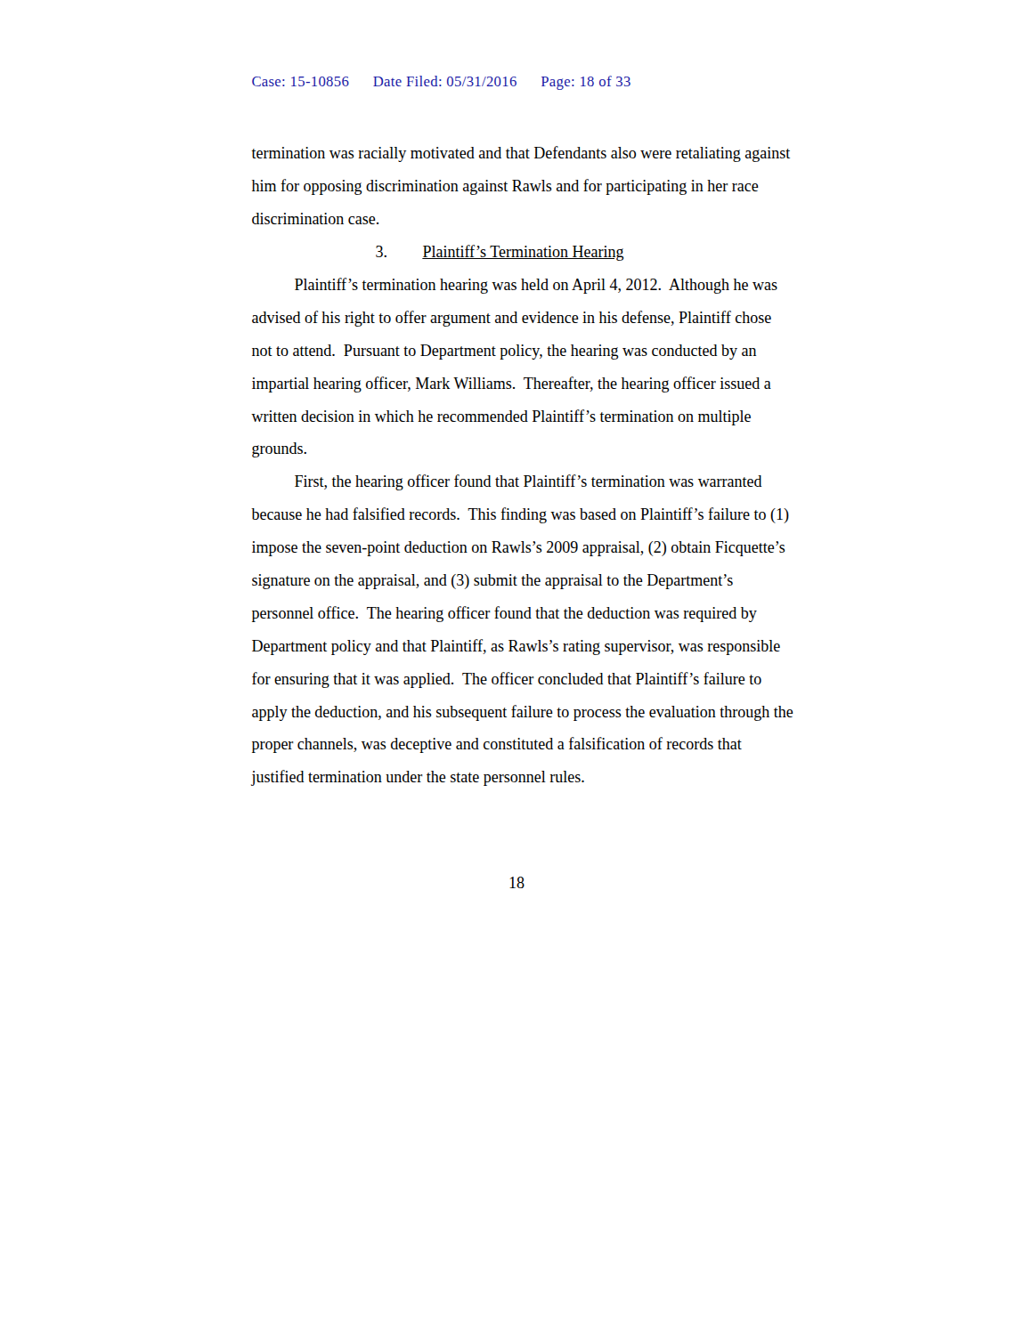Case: 15-10856 Date Filed: 05/31/2016 Page: 18 of 33
termination was racially motivated and that Defendants also were retaliating against him for opposing discrimination against Rawls and for participating in her race discrimination case.
3. Plaintiff’s Termination Hearing
Plaintiff’s termination hearing was held on April 4, 2012. Although he was advised of his right to offer argument and evidence in his defense, Plaintiff chose not to attend. Pursuant to Department policy, the hearing was conducted by an impartial hearing officer, Mark Williams. Thereafter, the hearing officer issued a written decision in which he recommended Plaintiff’s termination on multiple grounds.
First, the hearing officer found that Plaintiff’s termination was warranted because he had falsified records. This finding was based on Plaintiff’s failure to (1) impose the seven-point deduction on Rawls’s 2009 appraisal, (2) obtain Ficquette’s signature on the appraisal, and (3) submit the appraisal to the Department’s personnel office. The hearing officer found that the deduction was required by Department policy and that Plaintiff, as Rawls’s rating supervisor, was responsible for ensuring that it was applied. The officer concluded that Plaintiff’s failure to apply the deduction, and his subsequent failure to process the evaluation through the proper channels, was deceptive and constituted a falsification of records that justified termination under the state personnel rules.
18